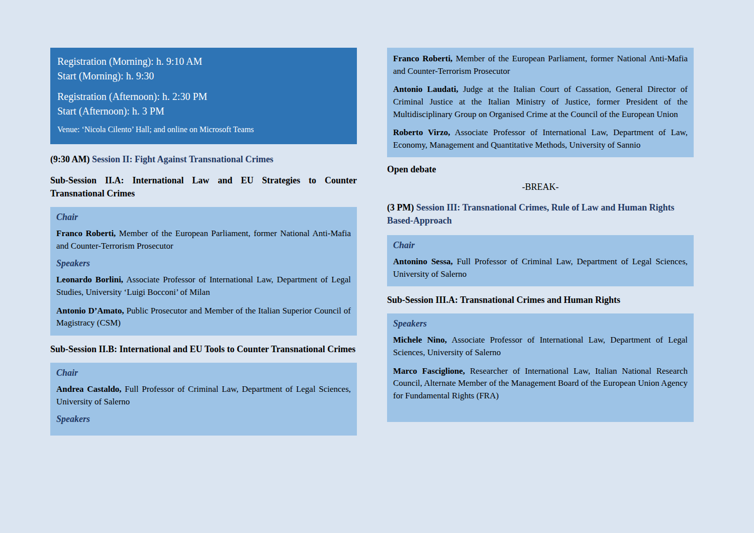Registration (Morning): h. 9:10 AM
Start (Morning): h. 9:30
Registration (Afternoon): h. 2:30 PM
Start (Afternoon): h. 3 PM
Venue: ‘Nicola Cilento’ Hall; and online on Microsoft Teams
(9:30 AM) Session II: Fight Against Transnational Crimes
Sub-Session II.A: International Law and EU Strategies to Counter Transnational Crimes
Chair
Franco Roberti, Member of the European Parliament, former National Anti-Mafia and Counter-Terrorism Prosecutor
Speakers
Leonardo Borlini, Associate Professor of International Law, Department of Legal Studies, University ‘Luigi Bocconi’ of Milan
Antonio D’Amato, Public Prosecutor and Member of the Italian Superior Council of Magistracy (CSM)
Sub-Session II.B: International and EU Tools to Counter Transnational Crimes
Chair
Andrea Castaldo, Full Professor of Criminal Law, Department of Legal Sciences, University of Salerno
Speakers
Franco Roberti, Member of the European Parliament, former National Anti-Mafia and Counter-Terrorism Prosecutor
Antonio Laudati, Judge at the Italian Court of Cassation, General Director of Criminal Justice at the Italian Ministry of Justice, former President of the Multidisciplinary Group on Organised Crime at the Council of the European Union
Roberto Virzo, Associate Professor of International Law, Department of Law, Economy, Management and Quantitative Methods, University of Sannio
Open debate
-BREAK-
(3 PM) Session III: Transnational Crimes, Rule of Law and Human Rights Based-Approach
Chair
Antonino Sessa, Full Professor of Criminal Law, Department of Legal Sciences, University of Salerno
Sub-Session III.A: Transnational Crimes and Human Rights
Speakers
Michele Nino, Associate Professor of International Law, Department of Legal Sciences, University of Salerno
Marco Fasciglione, Researcher of International Law, Italian National Research Council, Alternate Member of the Management Board of the European Union Agency for Fundamental Rights (FRA)